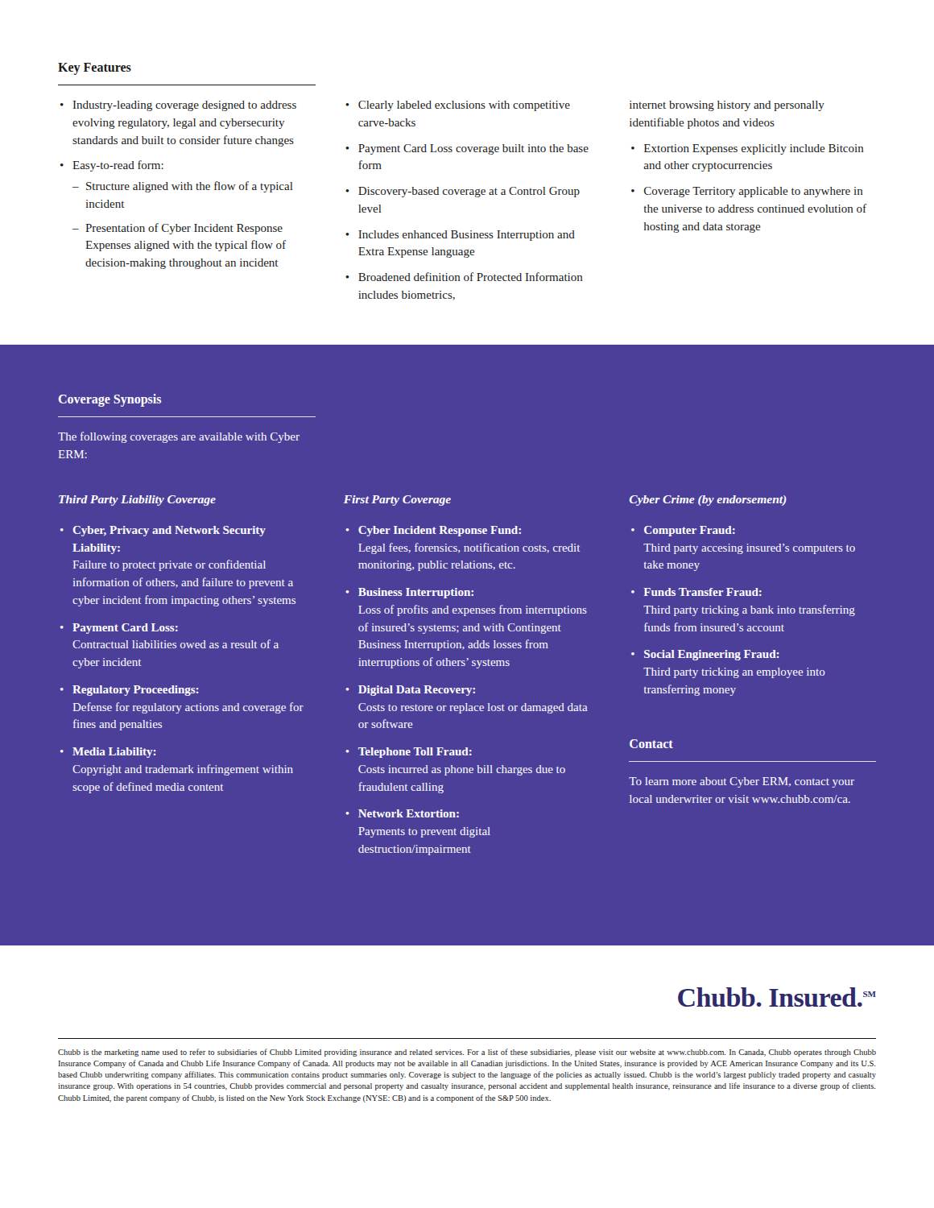Key Features
Industry-leading coverage designed to address evolving regulatory, legal and cybersecurity standards and built to consider future changes
Easy-to-read form:
Structure aligned with the flow of a typical incident
Presentation of Cyber Incident Response Expenses aligned with the typical flow of decision-making throughout an incident
Clearly labeled exclusions with competitive carve-backs
Payment Card Loss coverage built into the base form
Discovery-based coverage at a Control Group level
Includes enhanced Business Interruption and Extra Expense language
Broadened definition of Protected Information includes biometrics,
internet browsing history and personally identifiable photos and videos
Extortion Expenses explicitly include Bitcoin and other cryptocurrencies
Coverage Territory applicable to anywhere in the universe to address continued evolution of hosting and data storage
Coverage Synopsis
The following coverages are available with Cyber ERM:
Third Party Liability Coverage
Cyber, Privacy and Network Security Liability:
Failure to protect private or confidential information of others, and failure to prevent a cyber incident from impacting others’ systems
Payment Card Loss:
Contractual liabilities owed as a result of a cyber incident
Regulatory Proceedings:
Defense for regulatory actions and coverage for fines and penalties
Media Liability:
Copyright and trademark infringement within scope of defined media content
First Party Coverage
Cyber Incident Response Fund:
Legal fees, forensics, notification costs, credit monitoring, public relations, etc.
Business Interruption:
Loss of profits and expenses from interruptions of insured’s systems; and with Contingent Business Interruption, adds losses from interruptions of others’ systems
Digital Data Recovery:
Costs to restore or replace lost or damaged data or software
Telephone Toll Fraud:
Costs incurred as phone bill charges due to fraudulent calling
Network Extortion:
Payments to prevent digital destruction/impairment
Cyber Crime (by endorsement)
Computer Fraud:
Third party accesing insured’s computers to take money
Funds Transfer Fraud:
Third party tricking a bank into transferring funds from insured’s account
Social Engineering Fraud:
Third party tricking an employee into transferring money
Contact
To learn more about Cyber ERM, contact your local underwriter or visit www.chubb.com/ca.
Chubb. Insured.SM
Chubb is the marketing name used to refer to subsidiaries of Chubb Limited providing insurance and related services. For a list of these subsidiaries, please visit our website at www.chubb.com. In Canada, Chubb operates through Chubb Insurance Company of Canada and Chubb Life Insurance Company of Canada. All products may not be available in all Canadian jurisdictions. In the United States, insurance is provided by ACE American Insurance Company and its U.S. based Chubb underwriting company affiliates. This communication contains product summaries only. Coverage is subject to the language of the policies as actually issued. Chubb is the world’s largest publicly traded property and casualty insurance group. With operations in 54 countries, Chubb provides commercial and personal property and casualty insurance, personal accident and supplemental health insurance, reinsurance and life insurance to a diverse group of clients. Chubb Limited, the parent company of Chubb, is listed on the New York Stock Exchange (NYSE: CB) and is a component of the S&P 500 index.